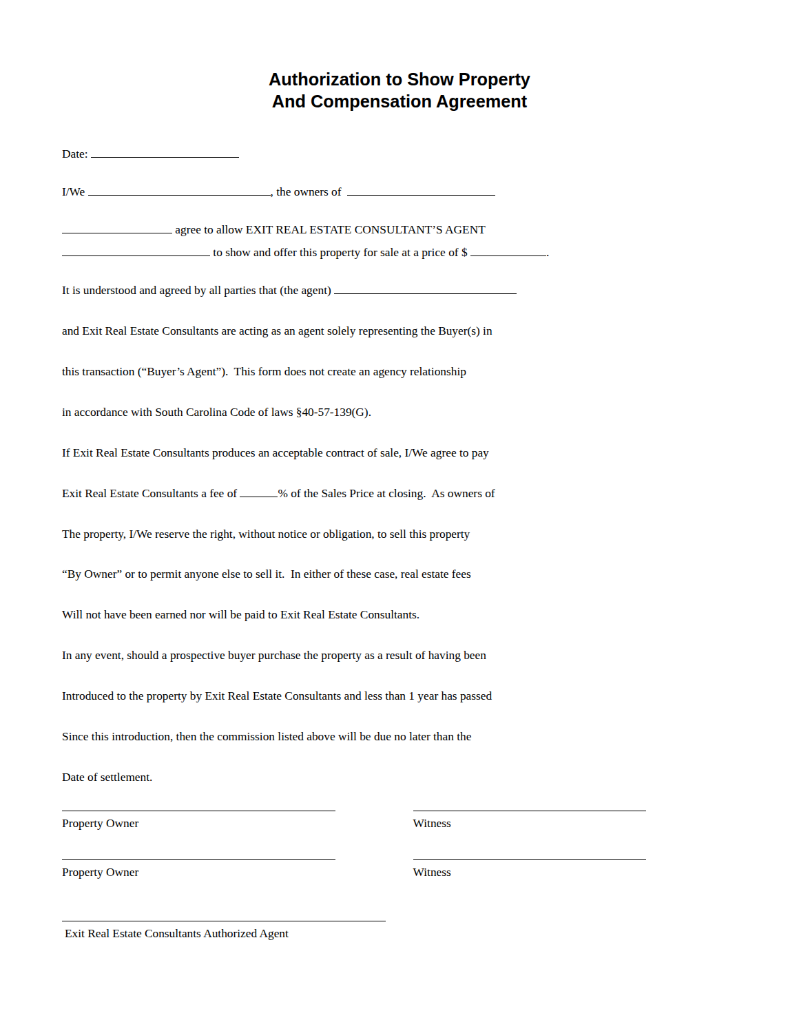Authorization to Show Property
And Compensation Agreement
Date:
I/We , the owners of
agree to allow Exit Real Estate Consultant’s Agent
to show and offer this property for sale at a price of $ .
It is understood and agreed by all parties that (the agent)
and Exit Real Estate Consultants are acting as an agent solely representing the Buyer(s) in
this transaction (“Buyer’s Agent”). This form does not create an agency relationship
in accordance with South Carolina Code of laws §40-57-139(G).
If Exit Real Estate Consultants produces an acceptable contract of sale, I/We agree to pay
Exit Real Estate Consultants a fee of % of the Sales Price at closing. As owners of
The property, I/We reserve the right, without notice or obligation, to sell this property
“By Owner” or to permit anyone else to sell it. In either of these case, real estate fees
Will not have been earned nor will be paid to Exit Real Estate Consultants.
In any event, should a prospective buyer purchase the property as a result of having been
Introduced to the property by Exit Real Estate Consultants and less than 1 year has passed
Since this introduction, then the commission listed above will be due no later than the
Date of settlement.
| Property Owner | Witness |
| Property Owner | Witness |
Exit Real Estate Consultants Authorized Agent